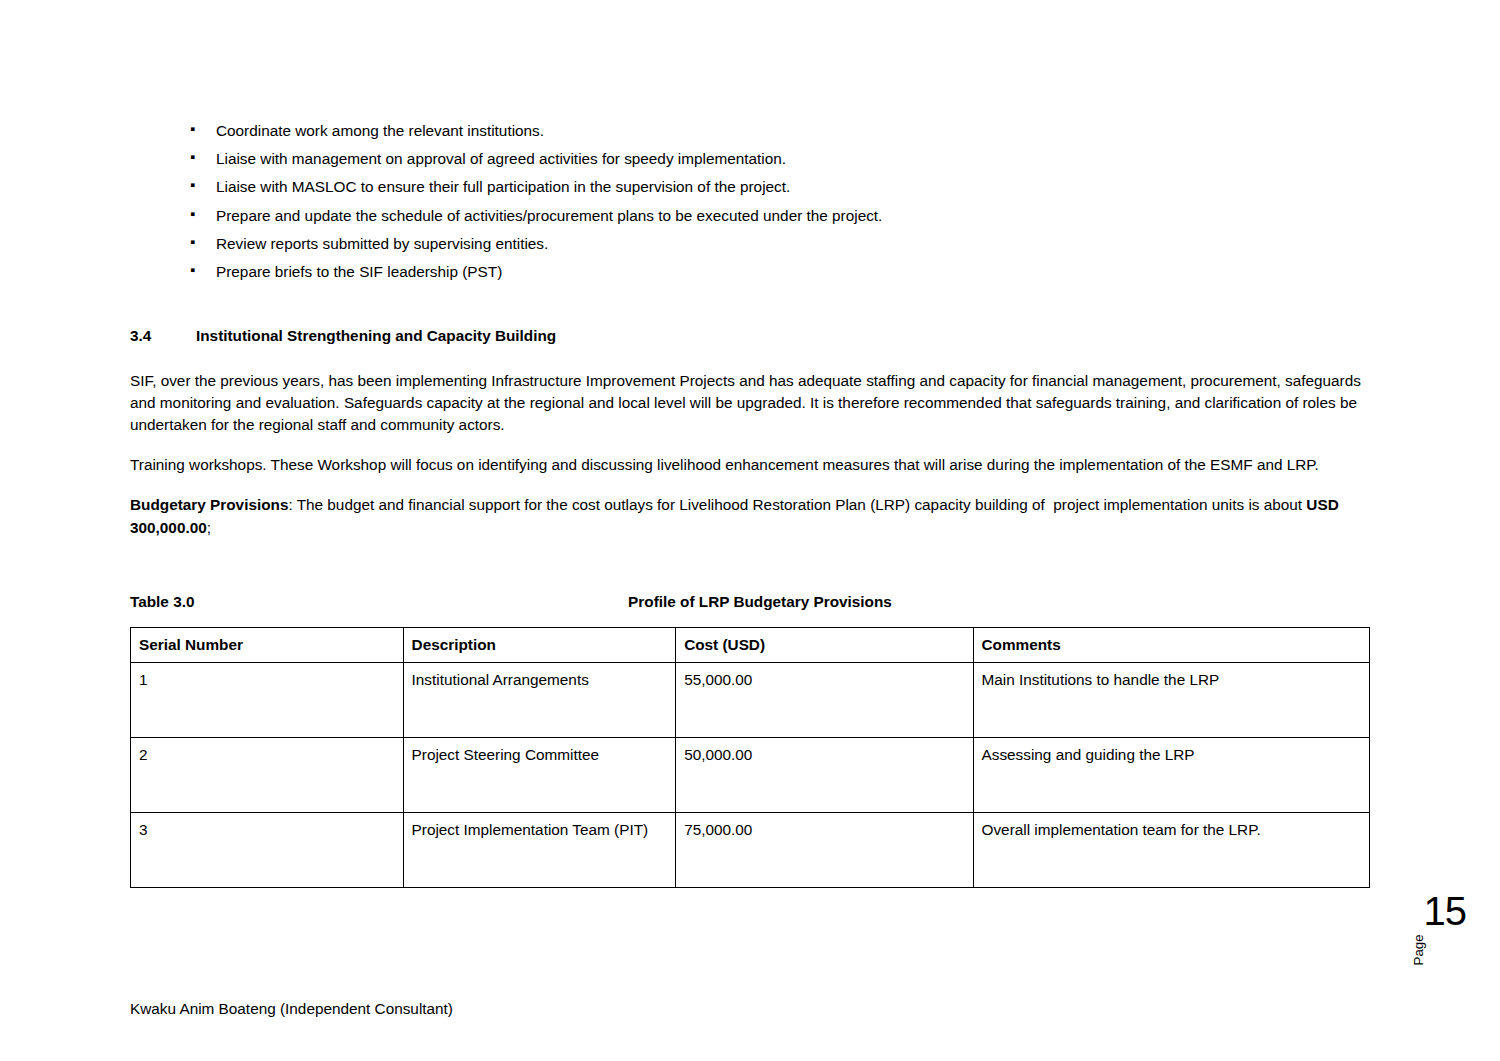Coordinate work among the relevant institutions.
Liaise with management on approval of agreed activities for speedy implementation.
Liaise with MASLOC to ensure their full participation in the supervision of the project.
Prepare and update the schedule of activities/procurement plans to be executed under the project.
Review reports submitted by supervising entities.
Prepare briefs to the SIF leadership (PST)
3.4 Institutional Strengthening and Capacity Building
SIF, over the previous years, has been implementing Infrastructure Improvement Projects and has adequate staffing and capacity for financial management, procurement, safeguards and monitoring and evaluation. Safeguards capacity at the regional and local level will be upgraded. It is therefore recommended that safeguards training, and clarification of roles be undertaken for the regional staff and community actors.
Training workshops. These Workshop will focus on identifying and discussing livelihood enhancement measures that will arise during the implementation of the ESMF and LRP.
Budgetary Provisions: The budget and financial support for the cost outlays for Livelihood Restoration Plan (LRP) capacity building of project implementation units is about USD 300,000.00;
Table 3.0 Profile of LRP Budgetary Provisions
| Serial Number | Description | Cost (USD) | Comments |
| --- | --- | --- | --- |
| 1 | Institutional Arrangements | 55,000.00 | Main Institutions to handle the LRP |
| 2 | Project Steering Committee | 50,000.00 | Assessing and guiding the LRP |
| 3 | Project Implementation Team (PIT) | 75,000.00 | Overall implementation team for the LRP. |
15Page
Kwaku Anim Boateng (Independent Consultant)